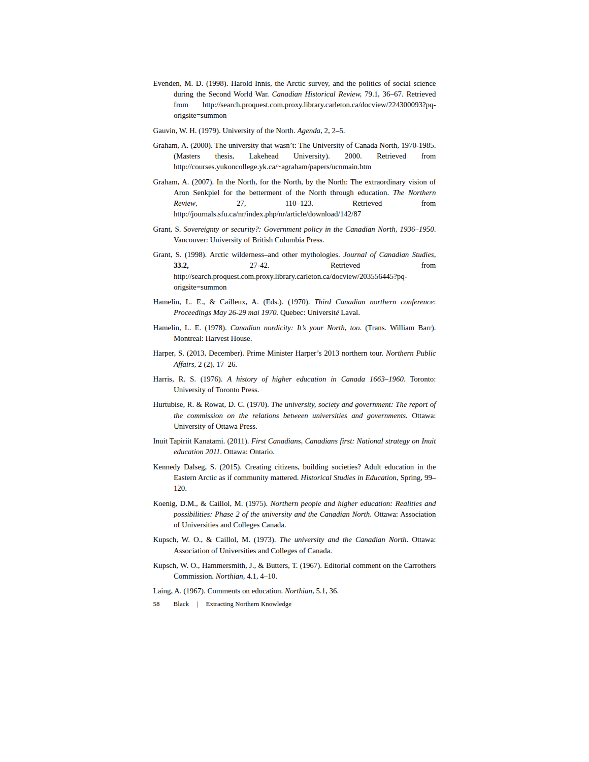Evenden, M. D. (1998). Harold Innis, the Arctic survey, and the politics of social science during the Second World War. Canadian Historical Review, 79.1, 36–67. Retrieved from http://search.proquest.com.proxy.library.carleton.ca/docview/224300093?pq-origsite=summon
Gauvin, W. H. (1979). University of the North. Agenda, 2, 2–5.
Graham, A. (2000). The university that wasn’t: The University of Canada North, 1970-1985. (Masters thesis, Lakehead University). 2000. Retrieved from http://courses.yukoncollege.yk.ca/~agraham/papers/ucnmain.htm
Graham, A. (2007). In the North, for the North, by the North: The extraordinary vision of Aron Senkpiel for the betterment of the North through education. The Northern Review, 27, 110–123. Retrieved from http://journals.sfu.ca/nr/index.php/nr/article/download/142/87
Grant, S. Sovereignty or security?: Government policy in the Canadian North, 1936–1950. Vancouver: University of British Columbia Press.
Grant, S. (1998). Arctic wilderness–and other mythologies. Journal of Canadian Studies, 33.2, 27-42. Retrieved from http://search.proquest.com.proxy.library.carleton.ca/docview/203556445?pq-origsite=summon
Hamelin, L. E., & Cailleux, A. (Eds.). (1970). Third Canadian northern conference: Proceedings May 26-29 mai 1970. Quebec: Université Laval.
Hamelin, L. E. (1978). Canadian nordicity: It’s your North, too. (Trans. William Barr). Montreal: Harvest House.
Harper, S. (2013, December). Prime Minister Harper’s 2013 northern tour. Northern Public Affairs, 2 (2), 17–26.
Harris, R. S. (1976). A history of higher education in Canada 1663–1960. Toronto: University of Toronto Press.
Hurtubise, R. & Rowat, D. C. (1970). The university, society and government: The report of the commission on the relations between universities and governments. Ottawa: University of Ottawa Press.
Inuit Tapiriit Kanatami. (2011). First Canadians, Canadians first: National strategy on Inuit education 2011. Ottawa: Ontario.
Kennedy Dalseg, S. (2015). Creating citizens, building societies? Adult education in the Eastern Arctic as if community mattered. Historical Studies in Education, Spring, 99–120.
Koenig, D.M., & Caillol, M. (1975). Northern people and higher education: Realities and possibilities: Phase 2 of the university and the Canadian North. Ottawa: Association of Universities and Colleges Canada.
Kupsch, W. O., & Caillol, M. (1973). The university and the Canadian North. Ottawa: Association of Universities and Colleges of Canada.
Kupsch, W. O., Hammersmith, J., & Butters, T. (1967). Editorial comment on the Carrothers Commission. Northian, 4.1, 4–10.
Laing, A. (1967). Comments on education. Northian, 5.1, 36.
58 Black|Extracting Northern Knowledge